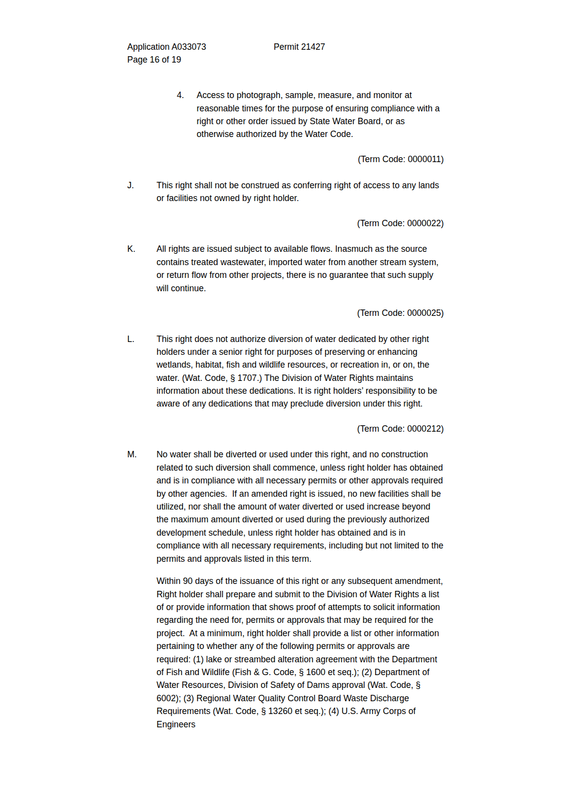Application A033073
Permit 21427
Page 16 of 19
4.
Access to photograph, sample, measure, and monitor at reasonable times for the purpose of ensuring compliance with a right or other order issued by State Water Board, or as otherwise authorized by the Water Code.
(Term Code: 0000011)
J.
This right shall not be construed as conferring right of access to any lands or facilities not owned by right holder.
(Term Code: 0000022)
K.
All rights are issued subject to available flows. Inasmuch as the source contains treated wastewater, imported water from another stream system, or return flow from other projects, there is no guarantee that such supply will continue.
(Term Code: 0000025)
L.
This right does not authorize diversion of water dedicated by other right holders under a senior right for purposes of preserving or enhancing wetlands, habitat, fish and wildlife resources, or recreation in, or on, the water. (Wat. Code, § 1707.) The Division of Water Rights maintains information about these dedications. It is right holders’ responsibility to be aware of any dedications that may preclude diversion under this right.
(Term Code: 0000212)
M.
No water shall be diverted or used under this right, and no construction related to such diversion shall commence, unless right holder has obtained and is in compliance with all necessary permits or other approvals required by other agencies. If an amended right is issued, no new facilities shall be utilized, nor shall the amount of water diverted or used increase beyond the maximum amount diverted or used during the previously authorized development schedule, unless right holder has obtained and is in compliance with all necessary requirements, including but not limited to the permits and approvals listed in this term.
Within 90 days of the issuance of this right or any subsequent amendment, Right holder shall prepare and submit to the Division of Water Rights a list of or provide information that shows proof of attempts to solicit information regarding the need for, permits or approvals that may be required for the project. At a minimum, right holder shall provide a list or other information pertaining to whether any of the following permits or approvals are required: (1) lake or streambed alteration agreement with the Department of Fish and Wildlife (Fish & G. Code, § 1600 et seq.); (2) Department of Water Resources, Division of Safety of Dams approval (Wat. Code, § 6002); (3) Regional Water Quality Control Board Waste Discharge Requirements (Wat. Code, § 13260 et seq.); (4) U.S. Army Corps of Engineers